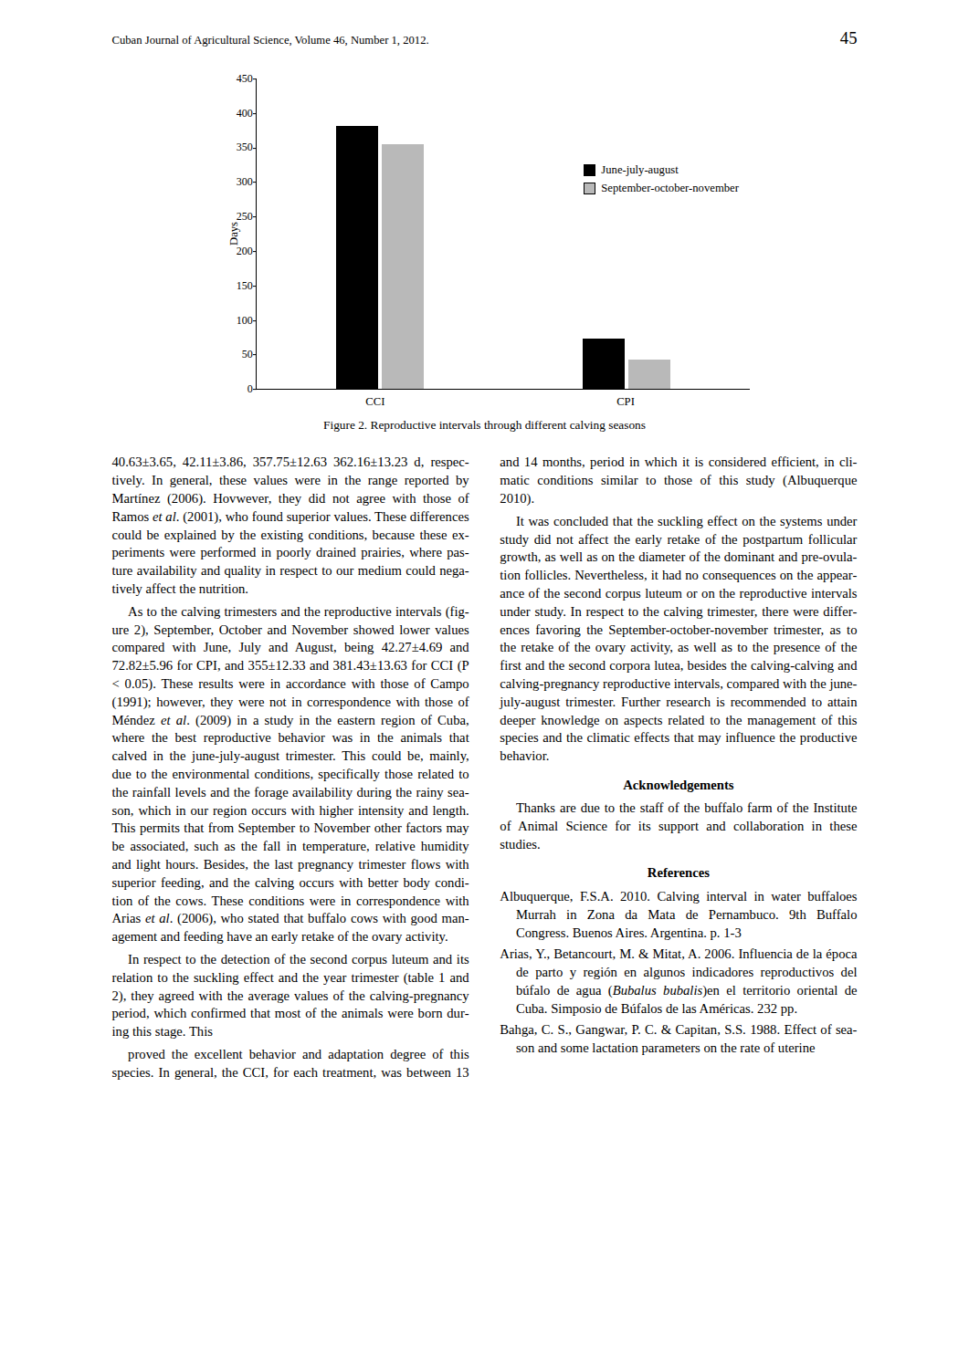Cuban Journal of Agricultural Science, Volume 46, Number 1, 2012. 45
June-july-august
September-october-november
Days
450 400 350 300 250 200 150 100 50 0
CCI CPI
Figure 2. Reproductive intervals through different calving seasons
40.63±3.65, 42.11±3.86, 357.75±12.63 362.16±13.23 d, respectively. In general, these values were in the range reported by Martínez (2006). Hovwever, they did not agree with those of Ramos et al. (2001), who found superior values. These differences could be explained by the existing conditions, because these experiments were performed in poorly drained prairies, where pasture availability and quality in respect to our medium could negatively affect the nutrition.
As to the calving trimesters and the reproductive intervals (figure 2), September, October and November showed lower values compared with June, July and August, being 42.27±4.69 and 72.82±5.96 for CPI, and 355±12.33 and 381.43±13.63 for CCI (P < 0.05). These results were in accordance with those of Campo (1991); however, they were not in correspondence with those of Méndez et al. (2009) in a study in the eastern region of Cuba, where the best reproductive behavior was in the animals that calved in the june-july-august trimester. This could be, mainly, due to the environmental conditions, specifically those related to the rainfall levels and the forage availability during the rainy season, which in our region occurs with higher intensity and length. This permits that from September to November other factors may be associated, such as the fall in temperature, relative humidity and light hours. Besides, the last pregnancy trimester flows with superior feeding, and the calving occurs with better body condition of the cows. These conditions were in correspondence with Arias et al. (2006), who stated that buffalo cows with good management and feeding have an early retake of the ovary activity.
In respect to the detection of the second corpus luteum and its relation to the suckling effect and the year trimester (table 1 and 2), they agreed with the average values of the calving-pregnancy period, which confirmed that most of the animals were born during this stage. This
proved the excellent behavior and adaptation degree of this species. In general, the CCI, for each treatment, was between 13 and 14 months, period in which it is considered efficient, in climatic conditions similar to those of this study (Albuquerque 2010).
It was concluded that the suckling effect on the systems under study did not affect the early retake of the postpartum follicular growth, as well as on the diameter of the dominant and pre-ovulation follicles. Nevertheless, it had no consequences on the appearance of the second corpus luteum or on the reproductive intervals under study. In respect to the calving trimester, there were differences favoring the September-october-november trimester, as to the retake of the ovary activity, as well as to the presence of the first and the second corpora lutea, besides the calving-calving and calving-pregnancy reproductive intervals, compared with the june-july-august trimester. Further research is recommended to attain deeper knowledge on aspects related to the management of this species and the climatic effects that may influence the productive behavior.
Acknowledgements
Thanks are due to the staff of the buffalo farm of the Institute of Animal Science for its support and collaboration in these studies.
References
Albuquerque, F.S.A. 2010. Calving interval in water buffaloes Murrah in Zona da Mata de Pernambuco. 9th Buffalo Congress. Buenos Aires. Argentina. p. 1-3
Arias, Y., Betancourt, M. & Mitat, A. 2006. Influencia de la época de parto y región en algunos indicadores reproductivos del búfalo de agua (Bubalus bubalis)en el territorio oriental de Cuba. Simposio de Búfalos de las Américas. 232 pp.
Bahga, C. S., Gangwar, P. C. & Capitan, S.S. 1988. Effect of season and some lactation parameters on the rate of uterine